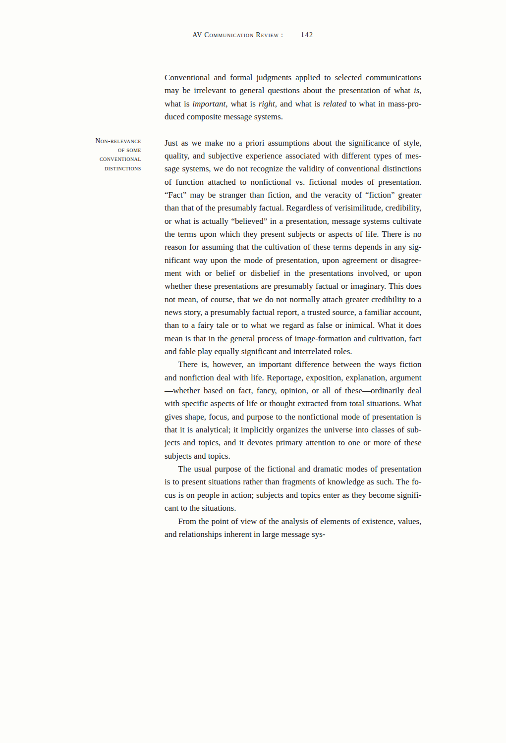AV Communication Review : 142
Conventional and formal judgments applied to selected communications may be irrelevant to general questions about the presentation of what is, what is important, what is right, and what is related to what in mass-produced composite message systems.
Non-relevance
of some
conventional
distinctions
Just as we make no a priori assumptions about the significance of style, quality, and subjective experience associated with different types of message systems, we do not recognize the validity of conventional distinctions of function attached to nonfictional vs. fictional modes of presentation. “Fact” may be stranger than fiction, and the veracity of “fiction” greater than that of the presumably factual. Regardless of verisimilitude, credibility, or what is actually “believed” in a presentation, message systems cultivate the terms upon which they present subjects or aspects of life. There is no reason for assuming that the cultivation of these terms depends in any significant way upon the mode of presentation, upon agreement or disagreement with or belief or disbelief in the presentations involved, or upon whether these presentations are presumably factual or imaginary. This does not mean, of course, that we do not normally attach greater credibility to a news story, a presumably factual report, a trusted source, a familiar account, than to a fairy tale or to what we regard as false or inimical. What it does mean is that in the general process of image-formation and cultivation, fact and fable play equally significant and interrelated roles.
There is, however, an important difference between the ways fiction and nonfiction deal with life. Reportage, exposition, explanation, argument—whether based on fact, fancy, opinion, or all of these—ordinarily deal with specific aspects of life or thought extracted from total situations. What gives shape, focus, and purpose to the nonfictional mode of presentation is that it is analytical; it implicitly organizes the universe into classes of subjects and topics, and it devotes primary attention to one or more of these subjects and topics.
The usual purpose of the fictional and dramatic modes of presentation is to present situations rather than fragments of knowledge as such. The focus is on people in action; subjects and topics enter as they become significant to the situations.
From the point of view of the analysis of elements of existence, values, and relationships inherent in large message sys-